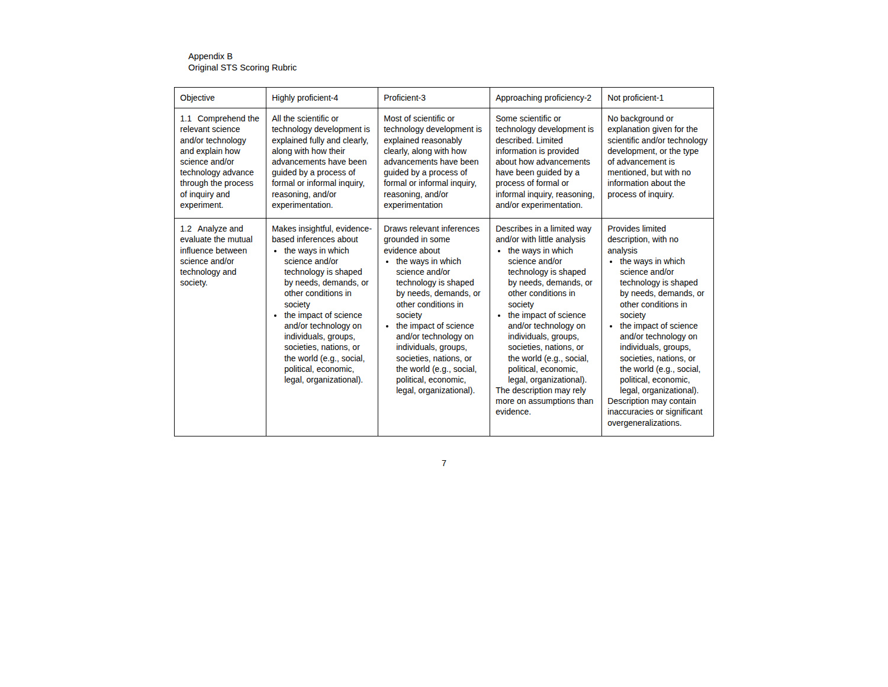Appendix B
Original STS Scoring Rubric
| Objective | Highly proficient-4 | Proficient-3 | Approaching proficiency-2 | Not proficient-1 |
| --- | --- | --- | --- | --- |
| 1.1 Comprehend the relevant science and/or technology and explain how science and/or technology advance through the process of inquiry and experiment. | All the scientific or technology development is explained fully and clearly, along with how their advancements have been guided by a process of formal or informal inquiry, reasoning, and/or experimentation. | Most of scientific or technology development is explained reasonably clearly, along with how advancements have been guided by a process of formal or informal inquiry, reasoning, and/or experimentation | Some scientific or technology development is described. Limited information is provided about how advancements have been guided by a process of formal or informal inquiry, reasoning, and/or experimentation. | No background or explanation given for the scientific and/or technology development, or the type of advancement is mentioned, but with no information about the process of inquiry. |
| 1.2 Analyze and evaluate the mutual influence between science and/or technology and society. | Makes insightful, evidence-based inferences about the ways in which science and/or technology is shaped by needs, demands, or other conditions in society the impact of science and/or technology on individuals, groups, societies, nations, or the world (e.g., social, political, economic, legal, organizational). | Draws relevant inferences grounded in some evidence about the ways in which science and/or technology is shaped by needs, demands, or other conditions in society the impact of science and/or technology on individuals, groups, societies, nations, or the world (e.g., social, political, economic, legal, organizational). | Describes in a limited way and/or with little analysis the ways in which science and/or technology is shaped by needs, demands, or other conditions in society the impact of science and/or technology on individuals, groups, societies, nations, or the world (e.g., social, political, economic, legal, organizational). The description may rely more on assumptions than evidence. | Provides limited description, with no analysis the ways in which science and/or technology is shaped by needs, demands, or other conditions in society the impact of science and/or technology on individuals, groups, societies, nations, or the world (e.g., social, political, economic, legal, organizational). Description may contain inaccuracies or significant overgeneralizations. |
7